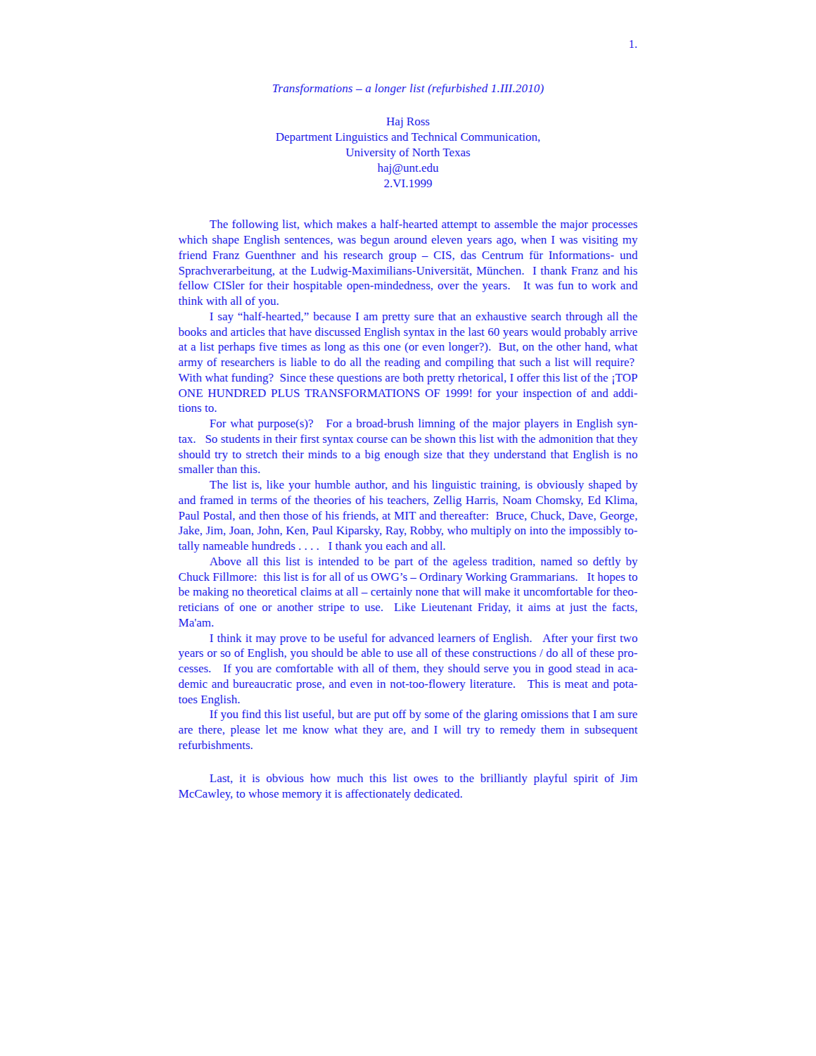1.
Transformations – a longer list (refurbished 1.III.2010)
Haj Ross Department Linguistics and Technical Communication, University of North Texas haj@unt.edu 2.VI.1999
The following list, which makes a half-hearted attempt to assemble the major processes which shape English sentences, was begun around eleven years ago, when I was visiting my friend Franz Guenthner and his research group – CIS, das Centrum für Informations- und Sprachverarbeitung, at the Ludwig-Maximilians-Universität, München. I thank Franz and his fellow CISler for their hospitable open-mindedness, over the years. It was fun to work and think with all of you.
I say “half-hearted,” because I am pretty sure that an exhaustive search through all the books and articles that have discussed English syntax in the last 60 years would probably arrive at a list perhaps five times as long as this one (or even longer?). But, on the other hand, what army of researchers is liable to do all the reading and compiling that such a list will require? With what funding? Since these questions are both pretty rhetorical, I offer this list of the ¡TOP ONE HUNDRED PLUS TRANSFORMATIONS OF 1999! for your inspection of and additions to.
For what purpose(s)? For a broad-brush limning of the major players in English syntax. So students in their first syntax course can be shown this list with the admonition that they should try to stretch their minds to a big enough size that they understand that English is no smaller than this.
The list is, like your humble author, and his linguistic training, is obviously shaped by and framed in terms of the theories of his teachers, Zellig Harris, Noam Chomsky, Ed Klima, Paul Postal, and then those of his friends, at MIT and thereafter: Bruce, Chuck, Dave, George, Jake, Jim, Joan, John, Ken, Paul Kiparsky, Ray, Robby, who multiply on into the impossibly totally nameable hundreds . . . . I thank you each and all.
Above all this list is intended to be part of the ageless tradition, named so deftly by Chuck Fillmore: this list is for all of us OWG’s – Ordinary Working Grammarians. It hopes to be making no theoretical claims at all – certainly none that will make it uncomfortable for theoreticians of one or another stripe to use. Like Lieutenant Friday, it aims at just the facts, Ma'am.
I think it may prove to be useful for advanced learners of English. After your first two years or so of English, you should be able to use all of these constructions / do all of these processes. If you are comfortable with all of them, they should serve you in good stead in academic and bureaucratic prose, and even in not-too-flowery literature. This is meat and potatoes English.
If you find this list useful, but are put off by some of the glaring omissions that I am sure are there, please let me know what they are, and I will try to remedy them in subsequent refurbishments.
Last, it is obvious how much this list owes to the brilliantly playful spirit of Jim McCawley, to whose memory it is affectionately dedicated.